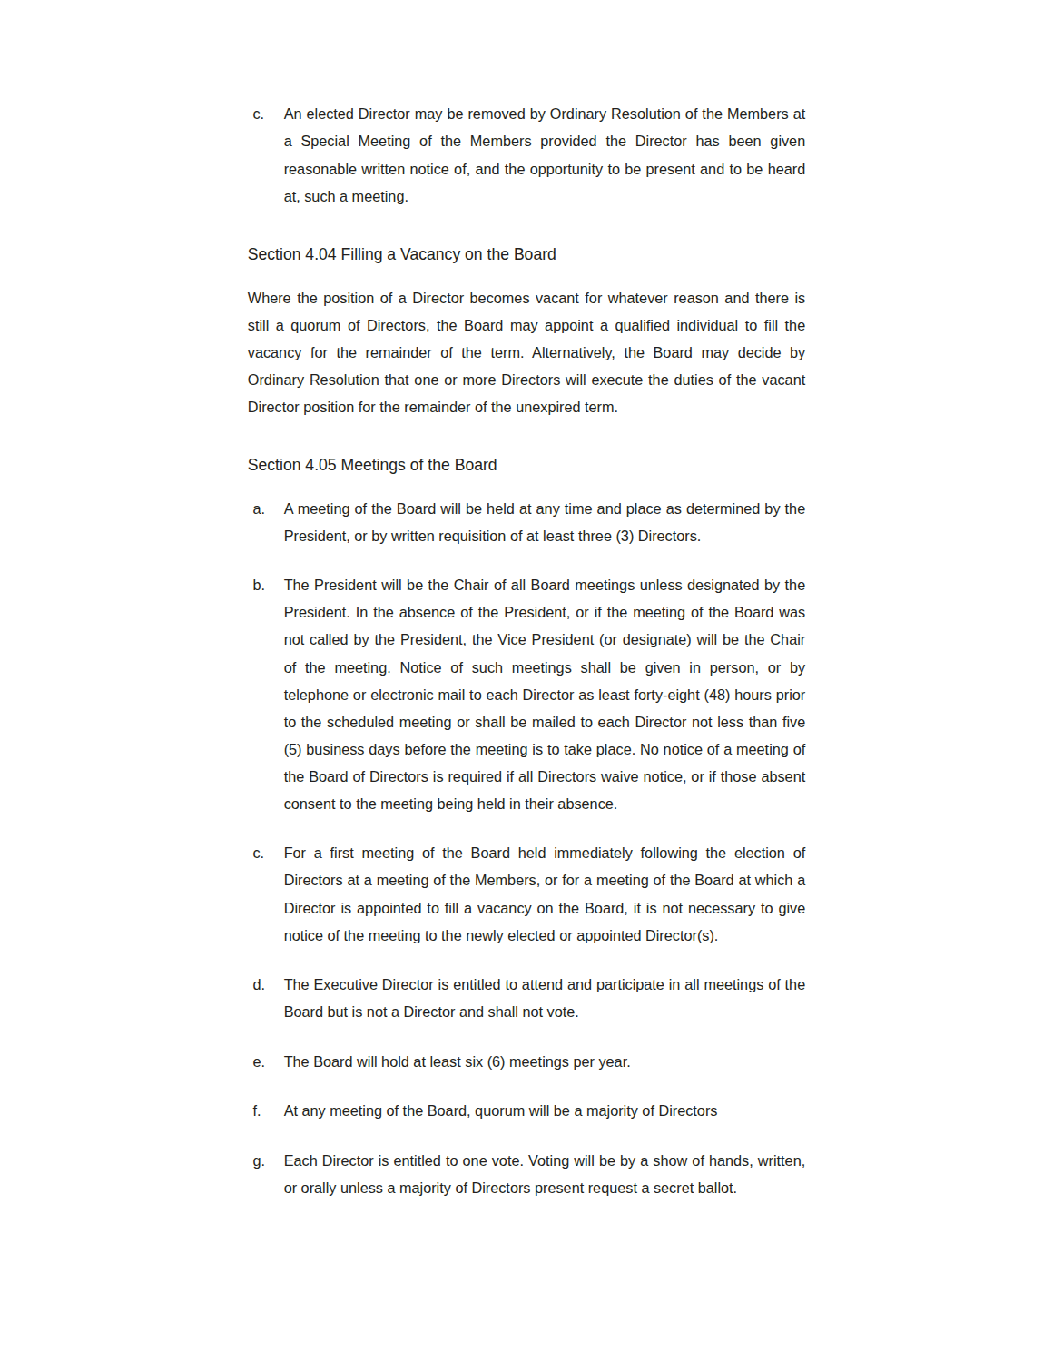c. An elected Director may be removed by Ordinary Resolution of the Members at a Special Meeting of the Members provided the Director has been given reasonable written notice of, and the opportunity to be present and to be heard at, such a meeting.
Section 4.04 Filling a Vacancy on the Board
Where the position of a Director becomes vacant for whatever reason and there is still a quorum of Directors, the Board may appoint a qualified individual to fill the vacancy for the remainder of the term. Alternatively, the Board may decide by Ordinary Resolution that one or more Directors will execute the duties of the vacant Director position for the remainder of the unexpired term.
Section 4.05 Meetings of the Board
a. A meeting of the Board will be held at any time and place as determined by the President, or by written requisition of at least three (3) Directors.
b. The President will be the Chair of all Board meetings unless designated by the President. In the absence of the President, or if the meeting of the Board was not called by the President, the Vice President (or designate) will be the Chair of the meeting. Notice of such meetings shall be given in person, or by telephone or electronic mail to each Director as least forty-eight (48) hours prior to the scheduled meeting or shall be mailed to each Director not less than five (5) business days before the meeting is to take place. No notice of a meeting of the Board of Directors is required if all Directors waive notice, or if those absent consent to the meeting being held in their absence.
c. For a first meeting of the Board held immediately following the election of Directors at a meeting of the Members, or for a meeting of the Board at which a Director is appointed to fill a vacancy on the Board, it is not necessary to give notice of the meeting to the newly elected or appointed Director(s).
d. The Executive Director is entitled to attend and participate in all meetings of the Board but is not a Director and shall not vote.
e. The Board will hold at least six (6) meetings per year.
f. At any meeting of the Board, quorum will be a majority of Directors
g. Each Director is entitled to one vote. Voting will be by a show of hands, written, or orally unless a majority of Directors present request a secret ballot.